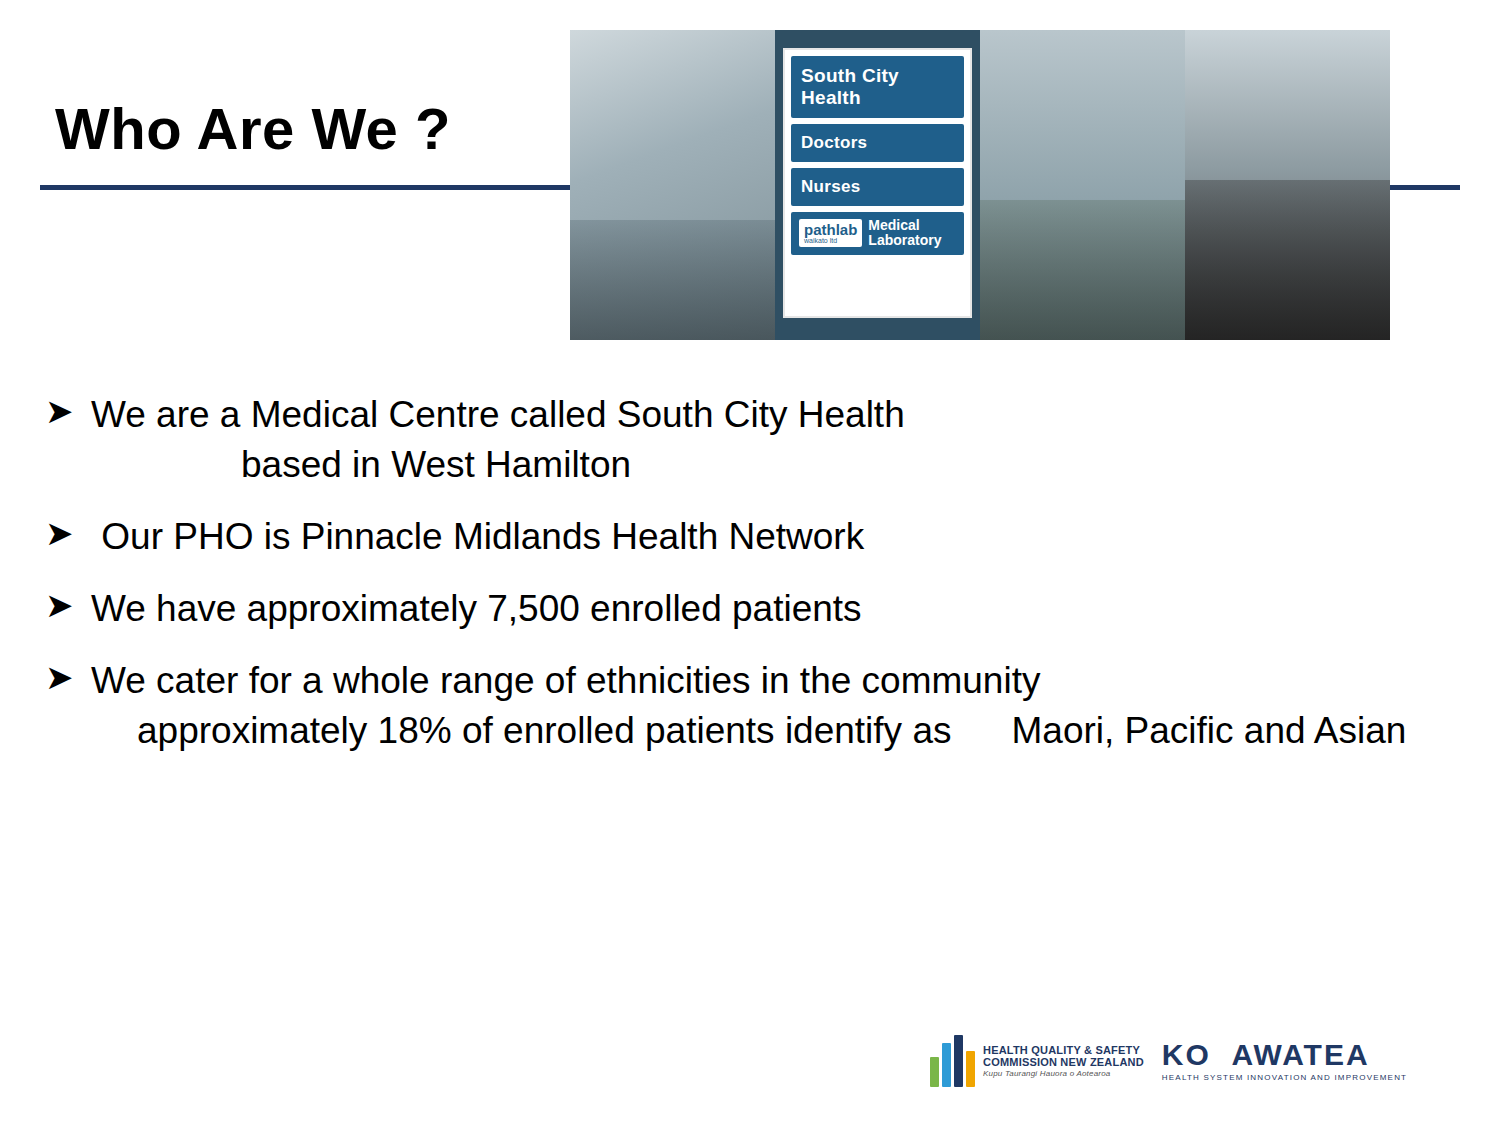Who Are We ?
South City Health
Doctors
Nurses
pathlabwaikato ltd
Medical
Laboratory
➤
We are a Medical Centre called South City Health based in West Hamilton
➤
Our PHO is Pinnacle Midlands Health Network
➤
We have approximately 7,500 enrolled patients
➤
We cater for a whole range of ethnicities in the community approximately 18% of enrolled patients identify as Maori, Pacific and Asian
HEALTH QUALITY & SAFETY
COMMISSION NEW ZEALAND
Kupu Taurangi Hauora o Aotearoa
KO AWATEA
HEALTH SYSTEM INNOVATION AND IMPROVEMENT